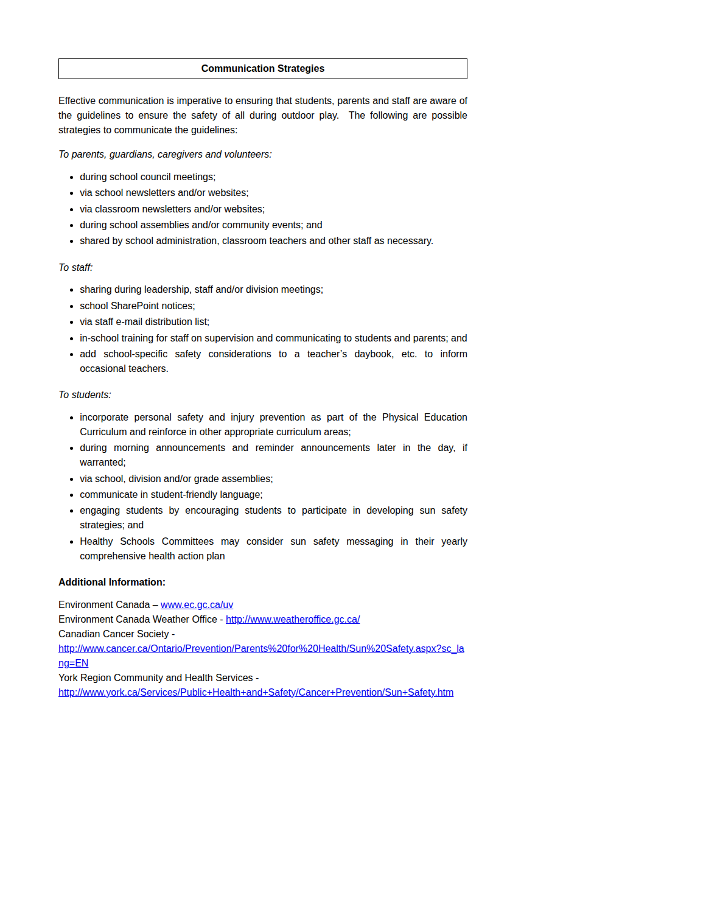Communication Strategies
Effective communication is imperative to ensuring that students, parents and staff are aware of the guidelines to ensure the safety of all during outdoor play. The following are possible strategies to communicate the guidelines:
To parents, guardians, caregivers and volunteers:
during school council meetings;
via school newsletters and/or websites;
via classroom newsletters and/or websites;
during school assemblies and/or community events; and
shared by school administration, classroom teachers and other staff as necessary.
To staff:
sharing during leadership, staff and/or division meetings;
school SharePoint notices;
via staff e-mail distribution list;
in-school training for staff on supervision and communicating to students and parents; and
add school-specific safety considerations to a teacher’s daybook, etc. to inform occasional teachers.
To students:
incorporate personal safety and injury prevention as part of the Physical Education Curriculum and reinforce in other appropriate curriculum areas;
during morning announcements and reminder announcements later in the day, if warranted;
via school, division and/or grade assemblies;
communicate in student-friendly language;
engaging students by encouraging students to participate in developing sun safety strategies; and
Healthy Schools Committees may consider sun safety messaging in their yearly comprehensive health action plan
Additional Information:
Environment Canada – www.ec.gc.ca/uv
Environment Canada Weather Office - http://www.weatheroffice.gc.ca/
Canadian Cancer Society -
http://www.cancer.ca/Ontario/Prevention/Parents%20for%20Health/Sun%20Safety.aspx?sc_lang=EN
York Region Community and Health Services -
http://www.york.ca/Services/Public+Health+and+Safety/Cancer+Prevention/Sun+Safety.htm